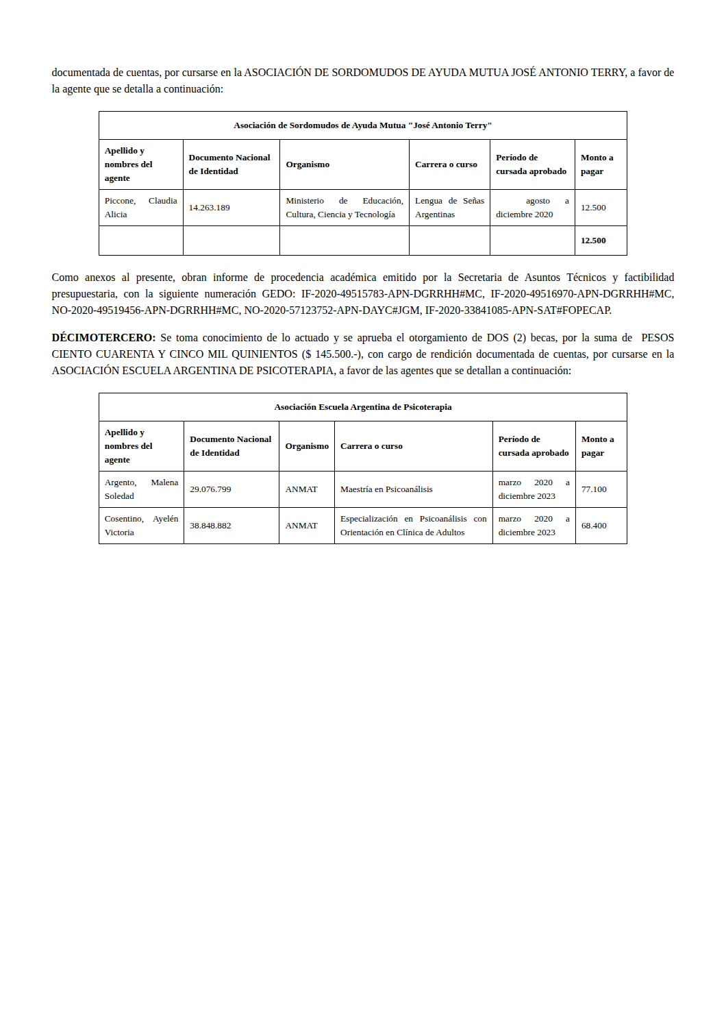documentada de cuentas, por cursarse en la ASOCIACIÓN DE SORDOMUDOS DE AYUDA MUTUA JOSÉ ANTONIO TERRY, a favor de la agente que se detalla a continuación:
| Asociación de Sordomudos de Ayuda Mutua "José Antonio Terry" |
| Apellido y nombres del agente | Documento Nacional de Identidad | Organismo | Carrera o curso | Período de cursada aprobado | Monto a pagar |
| Piccone, Claudia Alicia | 14.263.189 | Ministerio de Educación, Cultura, Ciencia y Tecnología | Lengua de Señas Argentinas | agosto a diciembre 2020 | 12.500 |
| | | | | | 12.500 |
Como anexos al presente, obran informe de procedencia académica emitido por la Secretaria de Asuntos Técnicos y factibilidad presupuestaria, con la siguiente numeración GEDO: IF-2020-49515783-APN-DGRRHH#MC, IF-2020-49516970-APN-DGRRHH#MC, NO-2020-49519456-APN-DGRRHH#MC, NO-2020-57123752-APN-DAYC#JGM, IF-2020-33841085-APN-SAT#FOPECAP.
DÉCIMOTERCERO: Se toma conocimiento de lo actuado y se aprueba el otorgamiento de DOS (2) becas, por la suma de PESOS CIENTO CUARENTA Y CINCO MIL QUINIENTOS ($ 145.500.-), con cargo de rendición documentada de cuentas, por cursarse en la ASOCIACIÓN ESCUELA ARGENTINA DE PSICOTERAPIA, a favor de las agentes que se detallan a continuación:
| Asociación Escuela Argentina de Psicoterapia |
| Apellido y nombres del agente | Documento Nacional de Identidad | Organismo | Carrera o curso | Período de cursada aprobado | Monto a pagar |
| Argento, Malena Soledad | 29.076.799 | ANMAT | Maestría en Psicoanálisis | marzo 2020 a diciembre 2023 | 77.100 |
| Cosentino, Ayelén Victoria | 38.848.882 | ANMAT | Especialización en Psicoanálisis con Orientación en Clínica de Adultos | marzo 2020 a diciembre 2023 | 68.400 |